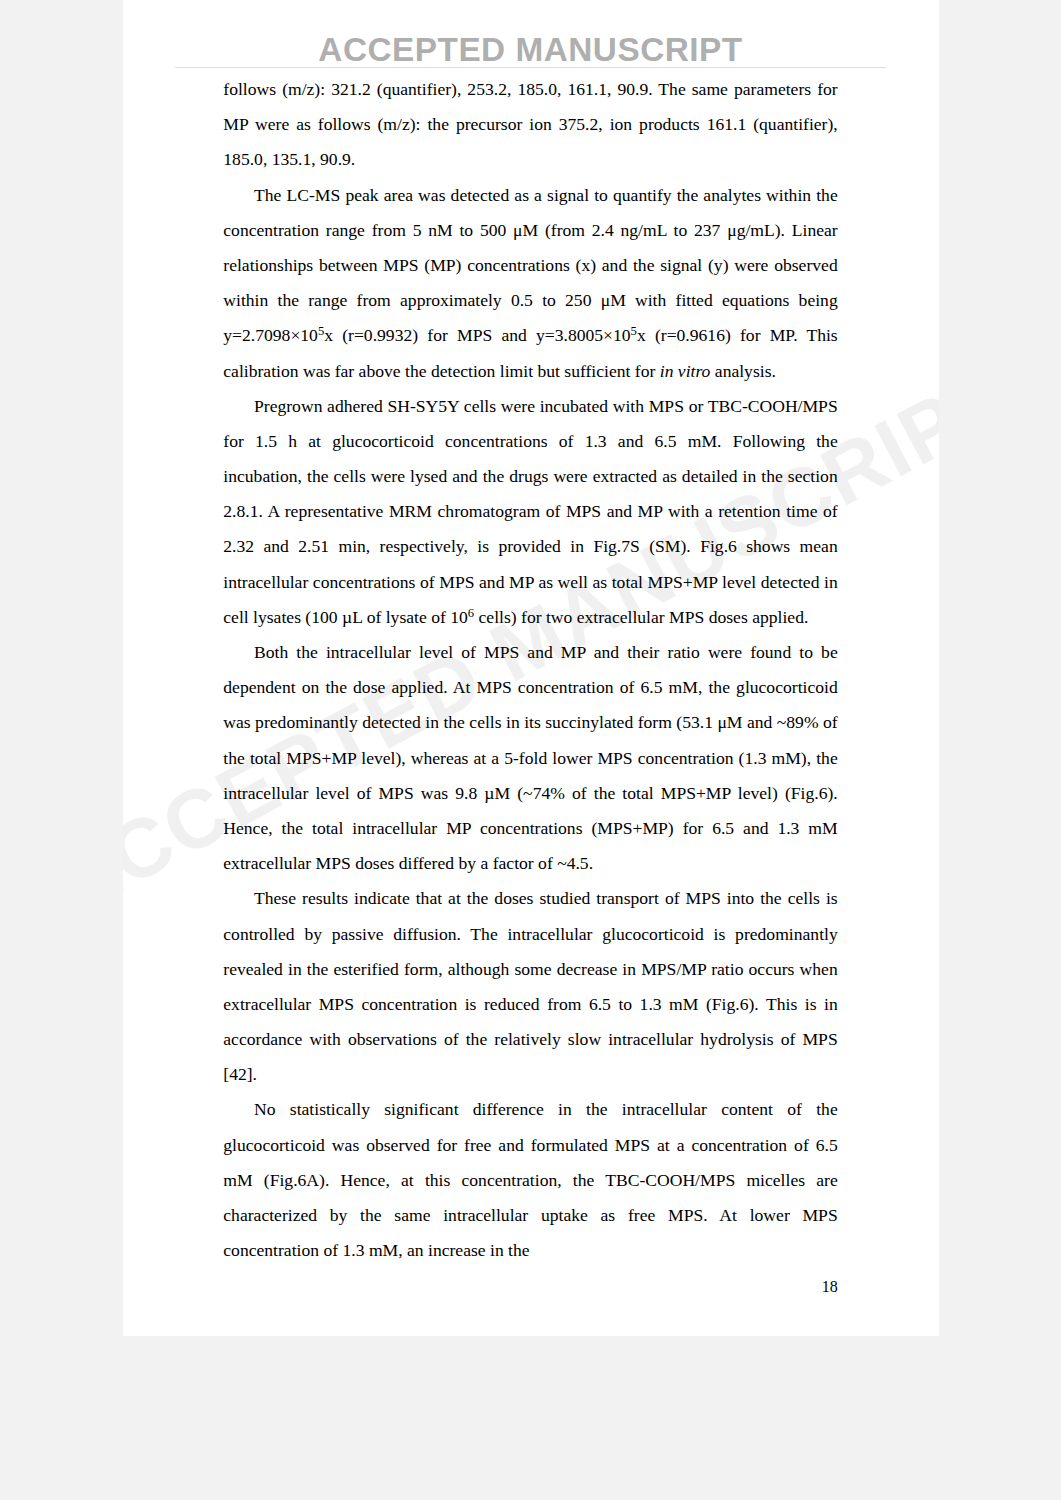ACCEPTED MANUSCRIPT
ACCEPTED MANUSCRIPT
follows (m/z): 321.2 (quantifier), 253.2, 185.0, 161.1, 90.9. The same parameters for MP were as follows (m/z): the precursor ion 375.2, ion products 161.1 (quantifier), 185.0, 135.1, 90.9.
The LC-MS peak area was detected as a signal to quantify the analytes within the concentration range from 5 nM to 500 μM (from 2.4 ng/mL to 237 μg/mL). Linear relationships between MPS (MP) concentrations (x) and the signal (y) were observed within the range from approximately 0.5 to 250 μM with fitted equations being y=2.7098×105x (r=0.9932) for MPS and y=3.8005×105x (r=0.9616) for MP. This calibration was far above the detection limit but sufficient for in vitro analysis.
Pregrown adhered SH-SY5Y cells were incubated with MPS or TBC-COOH/MPS for 1.5 h at glucocorticoid concentrations of 1.3 and 6.5 mM. Following the incubation, the cells were lysed and the drugs were extracted as detailed in the section 2.8.1. A representative MRM chromatogram of MPS and MP with a retention time of 2.32 and 2.51 min, respectively, is provided in Fig.7S (SM). Fig.6 shows mean intracellular concentrations of MPS and MP as well as total MPS+MP level detected in cell lysates (100 µL of lysate of 106 cells) for two extracellular MPS doses applied.
Both the intracellular level of MPS and MP and their ratio were found to be dependent on the dose applied. At MPS concentration of 6.5 mM, the glucocorticoid was predominantly detected in the cells in its succinylated form (53.1 μM and ~89% of the total MPS+MP level), whereas at a 5-fold lower MPS concentration (1.3 mM), the intracellular level of MPS was 9.8 µM (~74% of the total MPS+MP level) (Fig.6). Hence, the total intracellular MP concentrations (MPS+MP) for 6.5 and 1.3 mM extracellular MPS doses differed by a factor of ~4.5.
These results indicate that at the doses studied transport of MPS into the cells is controlled by passive diffusion. The intracellular glucocorticoid is predominantly revealed in the esterified form, although some decrease in MPS/MP ratio occurs when extracellular MPS concentration is reduced from 6.5 to 1.3 mM (Fig.6). This is in accordance with observations of the relatively slow intracellular hydrolysis of MPS [42].
No statistically significant difference in the intracellular content of the glucocorticoid was observed for free and formulated MPS at a concentration of 6.5 mM (Fig.6A). Hence, at this concentration, the TBC-COOH/MPS micelles are characterized by the same intracellular uptake as free MPS. At lower MPS concentration of 1.3 mM, an increase in the
18